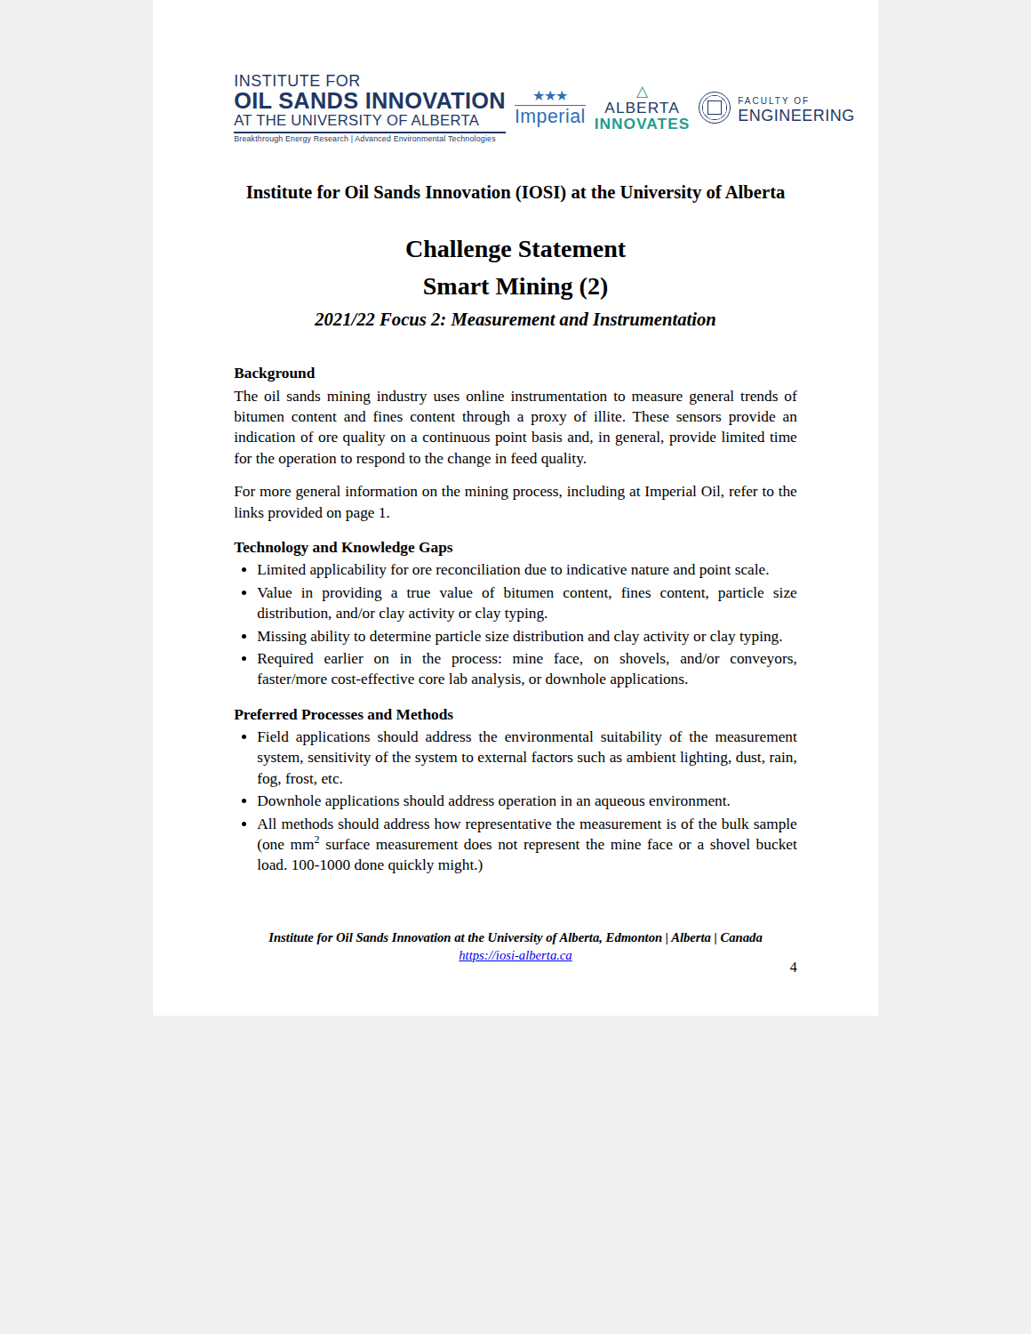INSTITUTE FOR
OIL SANDS INNOVATION
AT THE UNIVERSITY OF ALBERTA
Breakthrough Energy Research | Advanced Environmental Technologies
★★★
Imperial
△
ALBERTA
INNOVATES
FACULTY OF
ENGINEERING
Institute for Oil Sands Innovation (IOSI) at the University of Alberta
Challenge Statement
Smart Mining (2)
2021/22 Focus 2: Measurement and Instrumentation
Background
The oil sands mining industry uses online instrumentation to measure general trends of bitumen content and fines content through a proxy of illite. These sensors provide an indication of ore quality on a continuous point basis and, in general, provide limited time for the operation to respond to the change in feed quality.
For more general information on the mining process, including at Imperial Oil, refer to the links provided on page 1.
Technology and Knowledge Gaps
Limited applicability for ore reconciliation due to indicative nature and point scale.
Value in providing a true value of bitumen content, fines content, particle size distribution, and/or clay activity or clay typing.
Missing ability to determine particle size distribution and clay activity or clay typing.
Required earlier on in the process: mine face, on shovels, and/or conveyors, faster/more cost-effective core lab analysis, or downhole applications.
Preferred Processes and Methods
Field applications should address the environmental suitability of the measurement system, sensitivity of the system to external factors such as ambient lighting, dust, rain, fog, frost, etc.
Downhole applications should address operation in an aqueous environment.
All methods should address how representative the measurement is of the bulk sample (one mm2 surface measurement does not represent the mine face or a shovel bucket load. 100-1000 done quickly might.)
Institute for Oil Sands Innovation at the University of Alberta, Edmonton | Alberta | Canada
https://iosi-alberta.ca
4